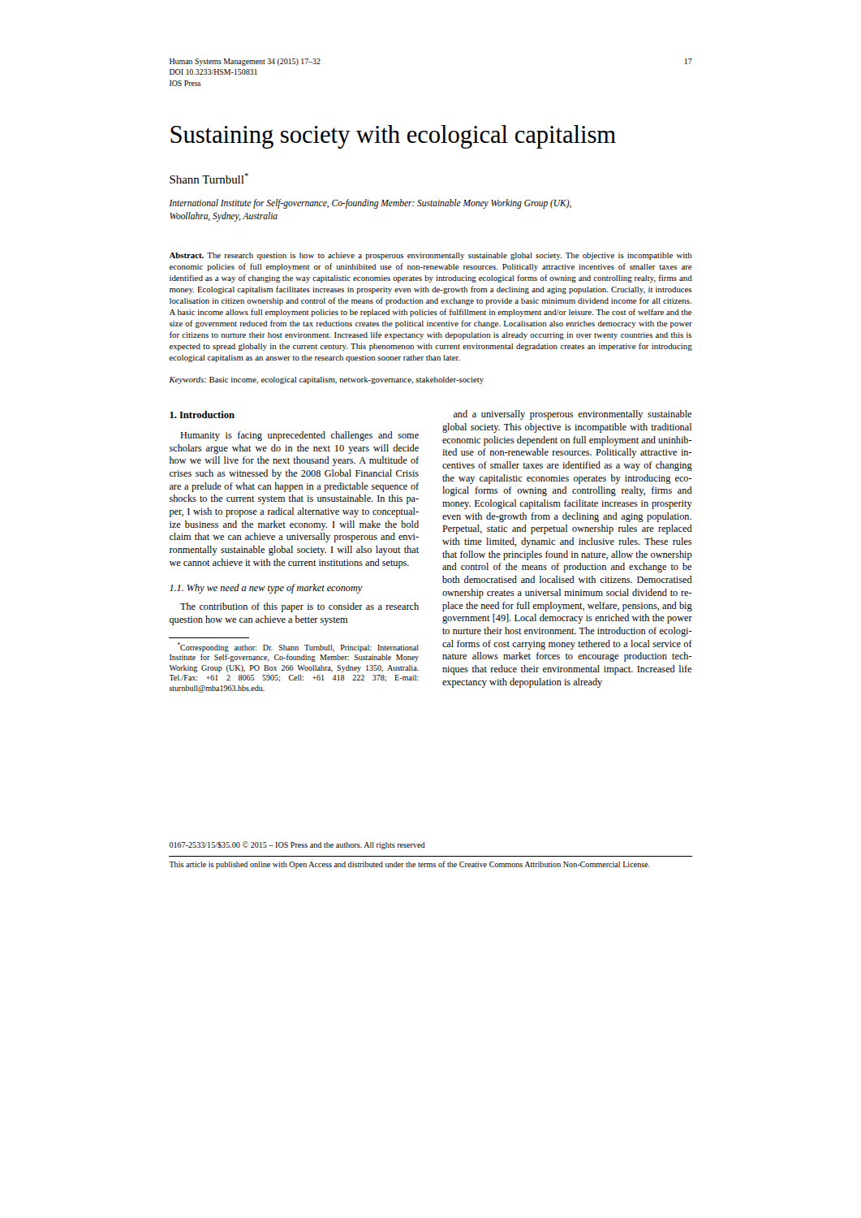Human Systems Management 34 (2015) 17–32
DOI 10.3233/HSM-150831
IOS Press
17
Sustaining society with ecological capitalism
Shann Turnbull*
International Institute for Self-governance, Co-founding Member: Sustainable Money Working Group (UK),
Woollahra, Sydney, Australia
Abstract. The research question is how to achieve a prosperous environmentally sustainable global society. The objective is incompatible with economic policies of full employment or of uninhibited use of non-renewable resources. Politically attractive incentives of smaller taxes are identified as a way of changing the way capitalistic economies operates by introducing ecological forms of owning and controlling realty, firms and money. Ecological capitalism facilitates increases in prosperity even with de-growth from a declining and aging population. Crucially, it introduces localisation in citizen ownership and control of the means of production and exchange to provide a basic minimum dividend income for all citizens. A basic income allows full employment policies to be replaced with policies of fulfillment in employment and/or leisure. The cost of welfare and the size of government reduced from the tax reductions creates the political incentive for change. Localisation also enriches democracy with the power for citizens to nurture their host environment. Increased life expectancy with depopulation is already occurring in over twenty countries and this is expected to spread globally in the current century. This phenomenon with current environmental degradation creates an imperative for introducing ecological capitalism as an answer to the research question sooner rather than later.
Keywords: Basic income, ecological capitalism, network-governance, stakeholder-society
1. Introduction
Humanity is facing unprecedented challenges and some scholars argue what we do in the next 10 years will decide how we will live for the next thousand years. A multitude of crises such as witnessed by the 2008 Global Financial Crisis are a prelude of what can happen in a predictable sequence of shocks to the current system that is unsustainable. In this paper, I wish to propose a radical alternative way to conceptualize business and the market economy. I will make the bold claim that we can achieve a universally prosperous and environmentally sustainable global society. I will also layout that we cannot achieve it with the current institutions and setups.
1.1. Why we need a new type of market economy
The contribution of this paper is to consider as a research question how we can achieve a better system
*Corresponding author: Dr. Shann Turnbull, Principal: International Institute for Self-governance, Co-founding Member: Sustainable Money Working Group (UK), PO Box 266 Woollahra, Sydney 1350, Australia. Tel./Fax: +61 2 8065 5905; Cell: +61 418 222 378; E-mail: sturnbull@mba1963.hbs.edu.
and a universally prosperous environmentally sustainable global society. This objective is incompatible with traditional economic policies dependent on full employment and uninhibited use of non-renewable resources. Politically attractive incentives of smaller taxes are identified as a way of changing the way capitalistic economies operates by introducing ecological forms of owning and controlling realty, firms and money. Ecological capitalism facilitate increases in prosperity even with de-growth from a declining and aging population. Perpetual, static and perpetual ownership rules are replaced with time limited, dynamic and inclusive rules. These rules that follow the principles found in nature, allow the ownership and control of the means of production and exchange to be both democratised and localised with citizens. Democratised ownership creates a universal minimum social dividend to replace the need for full employment, welfare, pensions, and big government [49]. Local democracy is enriched with the power to nurture their host environment. The introduction of ecological forms of cost carrying money tethered to a local service of nature allows market forces to encourage production techniques that reduce their environmental impact. Increased life expectancy with depopulation is already
0167-2533/15/$35.00 © 2015 – IOS Press and the authors. All rights reserved
This article is published online with Open Access and distributed under the terms of the Creative Commons Attribution Non-Commercial License.